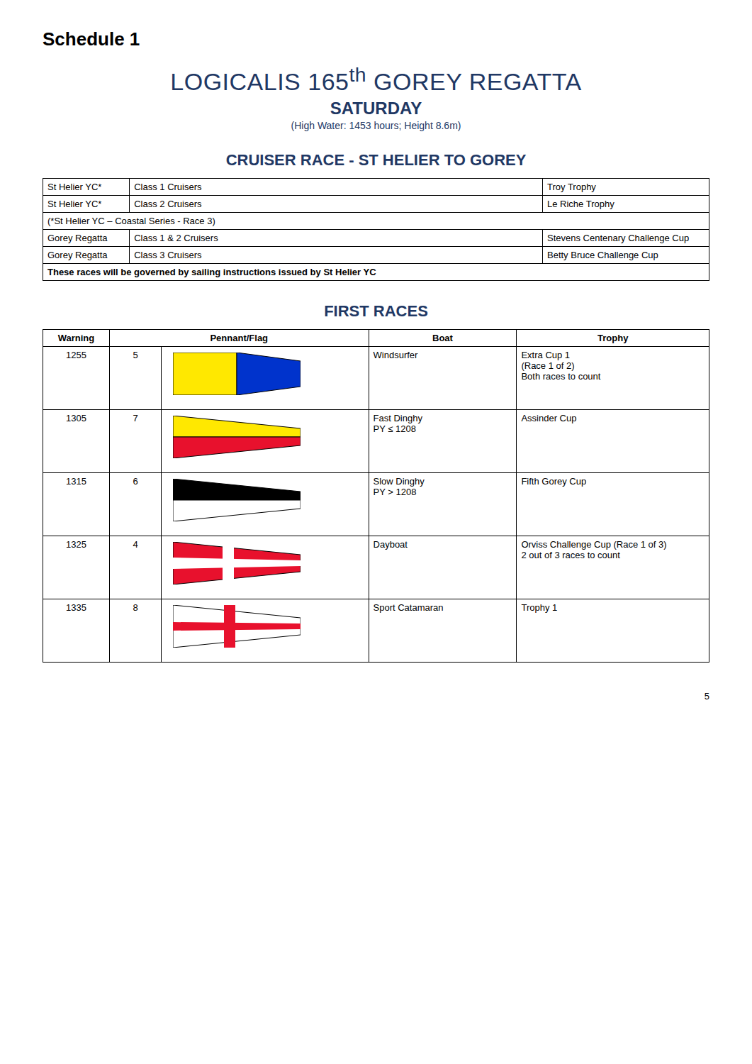Schedule 1
LOGICALIS 165th GOREY REGATTA
SATURDAY
(High Water: 1453 hours; Height 8.6m)
CRUISER RACE - ST HELIER TO GOREY
| St Helier YC* | Class 1 Cruisers | Troy Trophy |
| St Helier YC* | Class 2 Cruisers | Le Riche Trophy |
| (*St Helier YC – Coastal Series - Race 3) |
| Gorey Regatta | Class 1 & 2 Cruisers | Stevens Centenary Challenge Cup |
| Gorey Regatta | Class 3 Cruisers | Betty Bruce Challenge Cup |
| These races will be governed by sailing instructions issued by St Helier YC |
FIRST RACES
| Warning | Pennant/Flag | Boat | Trophy |
| --- | --- | --- | --- |
| 1255 | 5 | | Windsurfer | Extra Cup 1 (Race 1 of 2) Both races to count |
| 1305 | 7 | | Fast Dinghy PY ≤ 1208 | Assinder Cup |
| 1315 | 6 | | Slow Dinghy PY > 1208 | Fifth Gorey Cup |
| 1325 | 4 | | Dayboat | Orviss Challenge Cup (Race 1 of 3) 2 out of 3 races to count |
| 1335 | 8 | | Sport Catamaran | Trophy 1 |
5